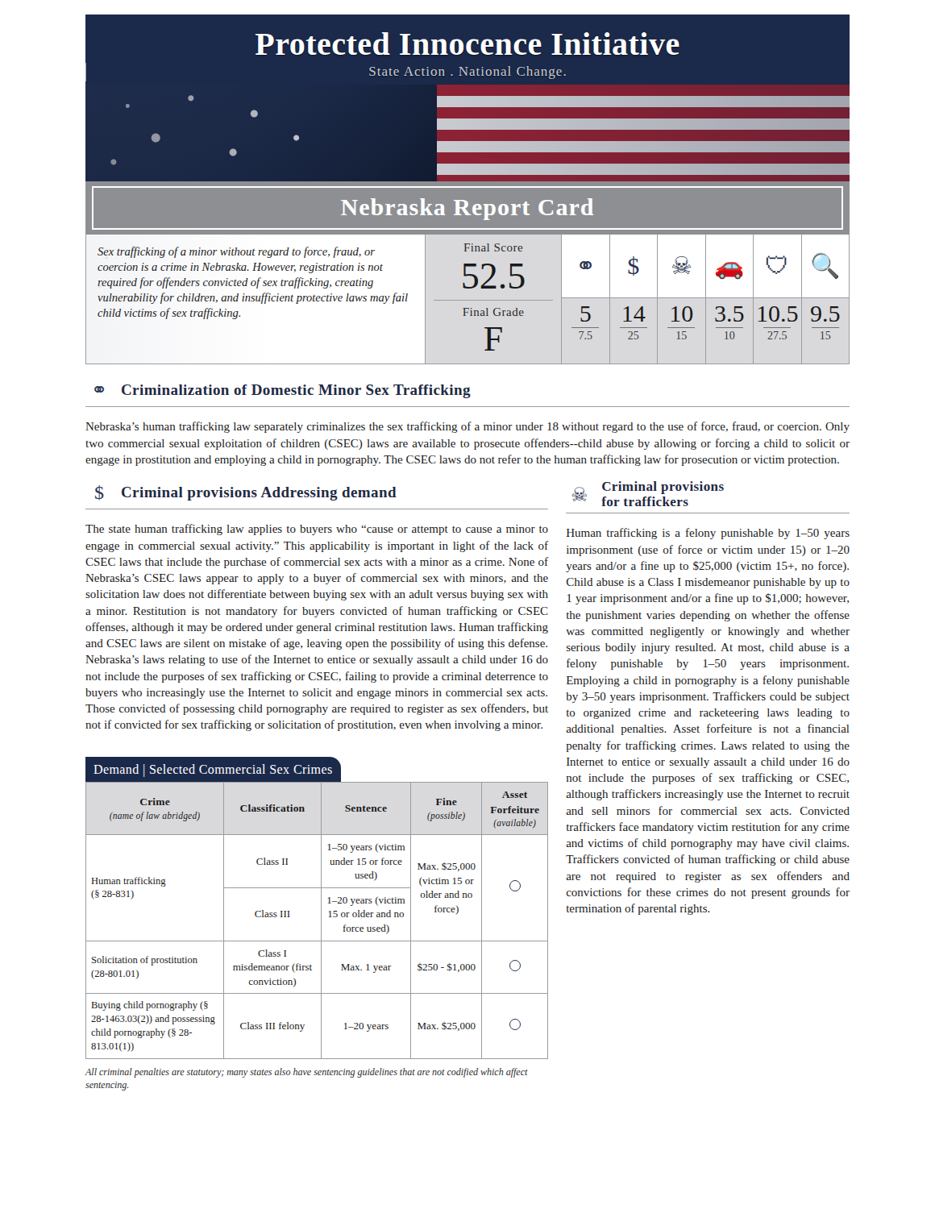Protected Innocence Initiative
State Action . National Change.
Nebraska Report Card
Sex trafficking of a minor without regard to force, fraud, or coercion is a crime in Nebraska. However, registration is not required for offenders convicted of sex trafficking, creating vulnerability for children, and insufficient protective laws may fail child victims of sex trafficking.
Final Score
52.5
Final Grade
F
⚭
5
7.5
$
14
25
☠
10
15
🚗
3.5
10
🛡
10.5
27.5
🔍
9.5
15
⚭
Criminalization of Domestic Minor Sex Trafficking
Nebraska’s human trafficking law separately criminalizes the sex trafficking of a minor under 18 without regard to the use of force, fraud, or coercion. Only two commercial sexual exploitation of children (CSEC) laws are available to prosecute offenders--child abuse by allowing or forcing a child to solicit or engage in prostitution and employing a child in pornography. The CSEC laws do not refer to the human trafficking law for prosecution or victim protection.
$
Criminal provisions Addressing demand
The state human trafficking law applies to buyers who “cause or attempt to cause a minor to engage in commercial sexual activity.” This applicability is important in light of the lack of CSEC laws that include the purchase of commercial sex acts with a minor as a crime. None of Nebraska’s CSEC laws appear to apply to a buyer of commercial sex with minors, and the solicitation law does not differentiate between buying sex with an adult versus buying sex with a minor. Restitution is not mandatory for buyers convicted of human trafficking or CSEC offenses, although it may be ordered under general criminal restitution laws. Human trafficking and CSEC laws are silent on mistake of age, leaving open the possibility of using this defense. Nebraska’s laws relating to use of the Internet to entice or sexually assault a child under 16 do not include the purposes of sex trafficking or CSEC, failing to provide a criminal deterrence to buyers who increasingly use the Internet to solicit and engage minors in commercial sex acts. Those convicted of possessing child pornography are required to register as sex offenders, but not if convicted for sex trafficking or solicitation of prostitution, even when involving a minor.
Demand | Selected Commercial Sex Crimes
| Crime (name of law abridged) | Classification | Sentence | Fine (possible) | Asset Forfeiture (available) |
| --- | --- | --- | --- | --- |
| Human trafficking (§ 28-831) | Class II | 1–50 years (victim under 15 or force used) | Max. $25,000 (victim 15 or older and no force) | |
| Class III | 1–20 years (victim 15 or older and no force used) |
| Solicitation of prostitution (28-801.01) | Class I misdemeanor (first conviction) | Max. 1 year | $250 - $1,000 | |
| Buying child pornography (§ 28-1463.03(2)) and possessing child pornography (§ 28-813.01(1)) | Class III felony | 1–20 years | Max. $25,000 | |
All criminal penalties are statutory; many states also have sentencing guidelines that are not codified which affect sentencing.
☠
Criminal provisions
for traffickers
Human trafficking is a felony punishable by 1–50 years imprisonment (use of force or victim under 15) or 1–20 years and/or a fine up to $25,000 (victim 15+, no force). Child abuse is a Class I misdemeanor punishable by up to 1 year imprisonment and/or a fine up to $1,000; however, the punishment varies depending on whether the offense was committed negligently or knowingly and whether serious bodily injury resulted. At most, child abuse is a felony punishable by 1–50 years imprisonment. Employing a child in pornography is a felony punishable by 3–50 years imprisonment. Traffickers could be subject to organized crime and racketeering laws leading to additional penalties. Asset forfeiture is not a financial penalty for trafficking crimes. Laws related to using the Internet to entice or sexually assault a child under 16 do not include the purposes of sex trafficking or CSEC, although traffickers increasingly use the Internet to recruit and sell minors for commercial sex acts. Convicted traffickers face mandatory victim restitution for any crime and victims of child pornography may have civil claims. Traffickers convicted of human trafficking or child abuse are not required to register as sex offenders and convictions for these crimes do not present grounds for termination of parental rights.